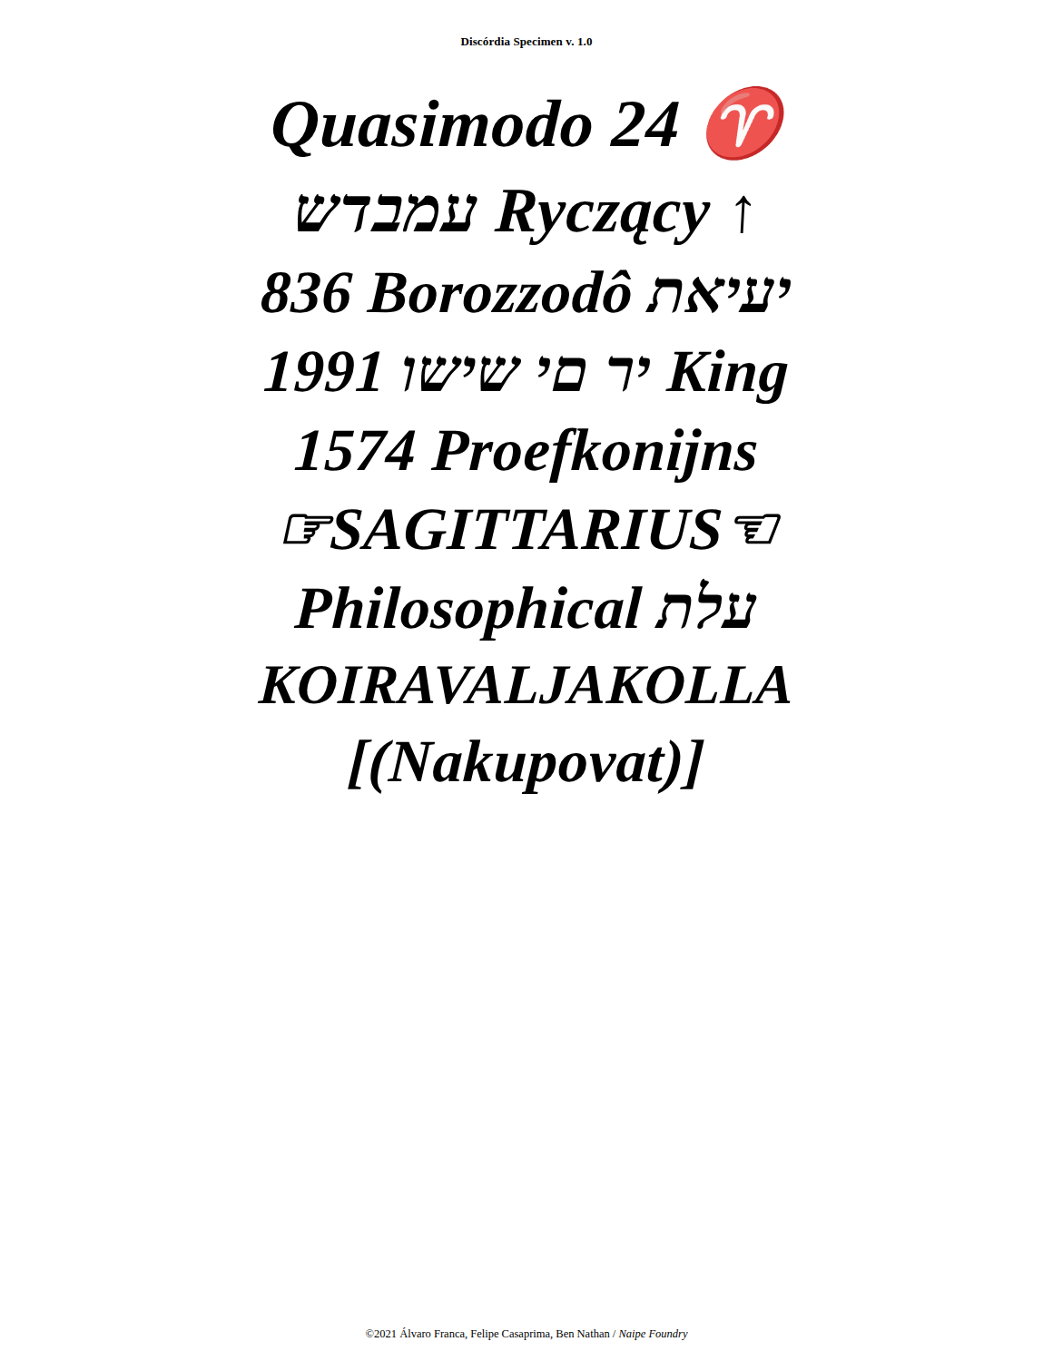Discórdia Specimen v. 1.0
Quasimodo 24 ♈
עמבדש Ryczący ↑
836 Borozzodô יעיאת
1991 יר םי שישו King
1574 Proefkonijns
☞SAGITTARIUS☜
Philosophical עלת
KOIRAVALJAKOLLA
[(Nakupovat)]
©2021 Álvaro Franca, Felipe Casaprima, Ben Nathan / Naipe Foundry